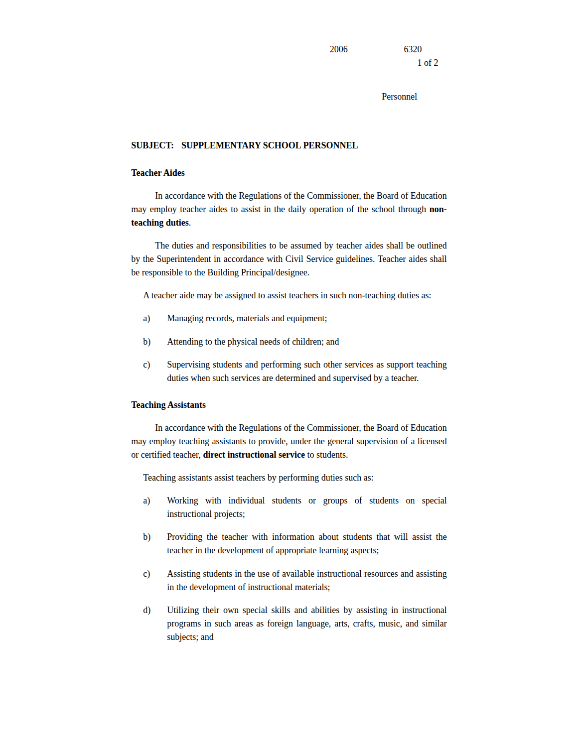20066320 1 of 2 Personnel
SUBJECT: SUPPLEMENTARY SCHOOL PERSONNEL
Teacher Aides
In accordance with the Regulations of the Commissioner, the Board of Education may employ teacher aides to assist in the daily operation of the school through non-teaching duties.
The duties and responsibilities to be assumed by teacher aides shall be outlined by the Superintendent in accordance with Civil Service guidelines. Teacher aides shall be responsible to the Building Principal/designee.
A teacher aide may be assigned to assist teachers in such non-teaching duties as:
a) Managing records, materials and equipment;
b) Attending to the physical needs of children; and
c) Supervising students and performing such other services as support teaching duties when such services are determined and supervised by a teacher.
Teaching Assistants
In accordance with the Regulations of the Commissioner, the Board of Education may employ teaching assistants to provide, under the general supervision of a licensed or certified teacher, direct instructional service to students.
Teaching assistants assist teachers by performing duties such as:
a) Working with individual students or groups of students on special instructional projects;
b) Providing the teacher with information about students that will assist the teacher in the development of appropriate learning aspects;
c) Assisting students in the use of available instructional resources and assisting in the development of instructional materials;
d) Utilizing their own special skills and abilities by assisting in instructional programs in such areas as foreign language, arts, crafts, music, and similar subjects; and